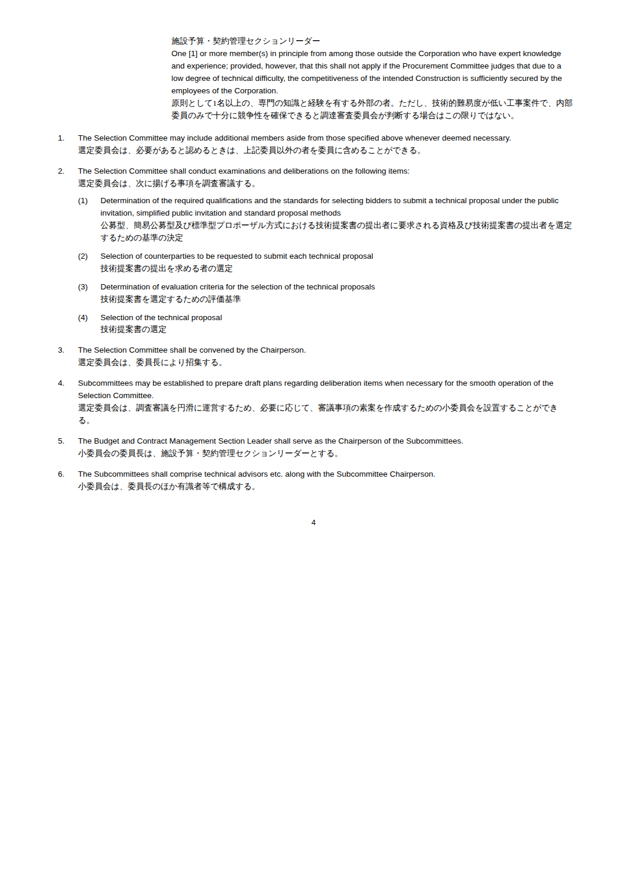施設予算・契約管理セクションリーダー
One [1] or more member(s) in principle from among those outside the Corporation who have expert knowledge and experience; provided, however, that this shall not apply if the Procurement Committee judges that due to a low degree of technical difficulty, the competitiveness of the intended Construction is sufficiently secured by the employees of the Corporation.
原則として1名以上の、専門の知識と経験を有する外部の者。ただし、技術的難易度が低い工事案件で、内部委員のみで十分に競争性を確保できると調達審査委員会が判断する場合はこの限りではない。
The Selection Committee may include additional members aside from those specified above whenever deemed necessary.
選定委員会は、必要があると認めるときは、上記委員以外の者を委員に含めることができる。
The Selection Committee shall conduct examinations and deliberations on the following items:
選定委員会は、次に揚げる事項を調査審議する。
Determination of the required qualifications and the standards for selecting bidders to submit a technical proposal under the public invitation, simplified public invitation and standard proposal methods
公募型、簡易公募型及び標準型プロポーザル方式における技術提案書の提出者に要求される資格及び技術提案書の提出者を選定するための基準の決定
Selection of counterparties to be requested to submit each technical proposal
技術提案書の提出を求める者の選定
Determination of evaluation criteria for the selection of the technical proposals
技術提案書を選定するための評価基準
Selection of the technical proposal
技術提案書の選定
The Selection Committee shall be convened by the Chairperson.
選定委員会は、委員長により招集する。
Subcommittees may be established to prepare draft plans regarding deliberation items when necessary for the smooth operation of the Selection Committee.
選定委員会は、調査審議を円滑に運営するため、必要に応じて、審議事項の素案を作成するための小委員会を設置することができる。
The Budget and Contract Management Section Leader shall serve as the Chairperson of the Subcommittees.
小委員会の委員長は、施設予算・契約管理セクションリーダーとする。
The Subcommittees shall comprise technical advisors etc. along with the Subcommittee Chairperson.
小委員会は、委員長のほか有識者等で構成する。
4